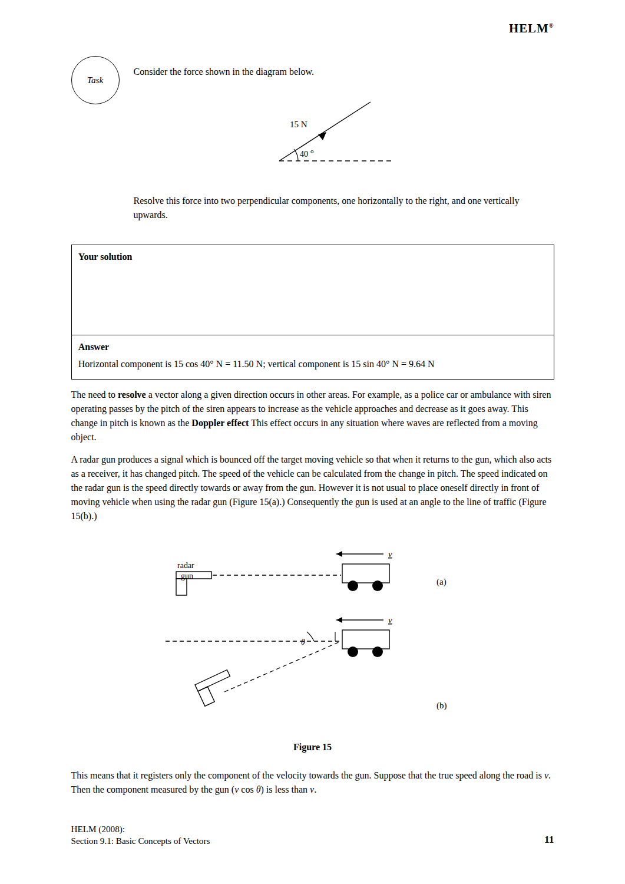HELM®
Task
Consider the force shown in the diagram below.
40 o 15 N
Resolve this force into two perpendicular components, one horizontally to the right, and one vertically upwards.
Your solution
Answer
Horizontal component is 15 cos 40° N = 11.50 N; vertical component is 15 sin 40° N = 9.64 N
The need to resolve a vector along a given direction occurs in other areas. For example, as a police car or ambulance with siren operating passes by the pitch of the siren appears to increase as the vehicle approaches and decrease as it goes away. This change in pitch is known as the Doppler effect This effect occurs in any situation where waves are reflected from a moving object.
A radar gun produces a signal which is bounced off the target moving vehicle so that when it returns to the gun, which also acts as a receiver, it has changed pitch. The speed of the vehicle can be calculated from the change in pitch. The speed indicated on the radar gun is the speed directly towards or away from the gun. However it is not usual to place oneself directly in front of moving vehicle when using the radar gun (Figure 15(a).) Consequently the gun is used at an angle to the line of traffic (Figure 15(b).)
v radar radar x x x x x gun (a) v θ (b)
Figure 15
This means that it registers only the component of the velocity towards the gun. Suppose that the true speed along the road is v. Then the component measured by the gun (v cos θ) is less than v.
HELM (2008):
Section 9.1: Basic Concepts of Vectors
11